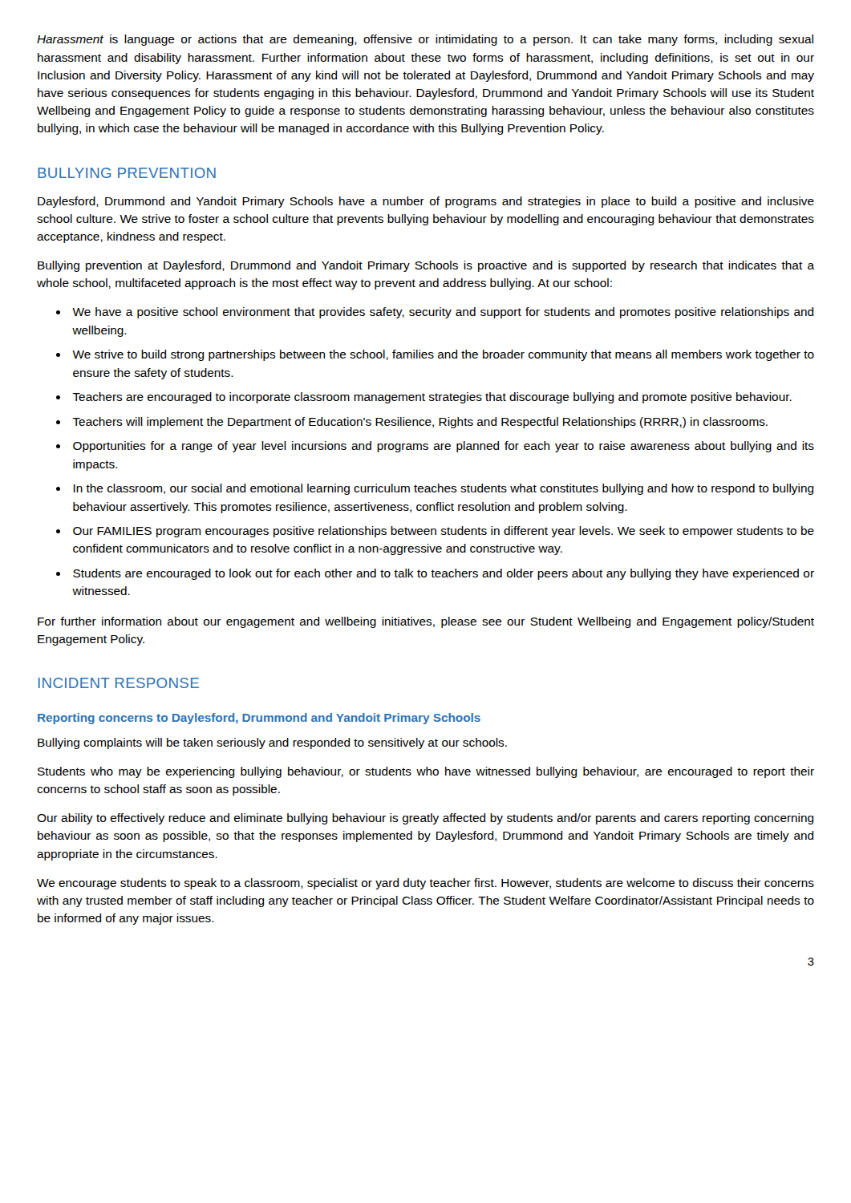Harassment is language or actions that are demeaning, offensive or intimidating to a person. It can take many forms, including sexual harassment and disability harassment. Further information about these two forms of harassment, including definitions, is set out in our Inclusion and Diversity Policy. Harassment of any kind will not be tolerated at Daylesford, Drummond and Yandoit Primary Schools and may have serious consequences for students engaging in this behaviour. Daylesford, Drummond and Yandoit Primary Schools will use its Student Wellbeing and Engagement Policy to guide a response to students demonstrating harassing behaviour, unless the behaviour also constitutes bullying, in which case the behaviour will be managed in accordance with this Bullying Prevention Policy.
BULLYING PREVENTION
Daylesford, Drummond and Yandoit Primary Schools have a number of programs and strategies in place to build a positive and inclusive school culture. We strive to foster a school culture that prevents bullying behaviour by modelling and encouraging behaviour that demonstrates acceptance, kindness and respect.
Bullying prevention at Daylesford, Drummond and Yandoit Primary Schools is proactive and is supported by research that indicates that a whole school, multifaceted approach is the most effect way to prevent and address bullying. At our school:
We have a positive school environment that provides safety, security and support for students and promotes positive relationships and wellbeing.
We strive to build strong partnerships between the school, families and the broader community that means all members work together to ensure the safety of students.
Teachers are encouraged to incorporate classroom management strategies that discourage bullying and promote positive behaviour.
Teachers will implement the Department of Education's Resilience, Rights and Respectful Relationships (RRRR,) in classrooms.
Opportunities for a range of year level incursions and programs are planned for each year to raise awareness about bullying and its impacts.
In the classroom, our social and emotional learning curriculum teaches students what constitutes bullying and how to respond to bullying behaviour assertively. This promotes resilience, assertiveness, conflict resolution and problem solving.
Our FAMILIES program encourages positive relationships between students in different year levels. We seek to empower students to be confident communicators and to resolve conflict in a non-aggressive and constructive way.
Students are encouraged to look out for each other and to talk to teachers and older peers about any bullying they have experienced or witnessed.
For further information about our engagement and wellbeing initiatives, please see our Student Wellbeing and Engagement policy/Student Engagement Policy.
INCIDENT RESPONSE
Reporting concerns to Daylesford, Drummond and Yandoit Primary Schools
Bullying complaints will be taken seriously and responded to sensitively at our schools.
Students who may be experiencing bullying behaviour, or students who have witnessed bullying behaviour, are encouraged to report their concerns to school staff as soon as possible.
Our ability to effectively reduce and eliminate bullying behaviour is greatly affected by students and/or parents and carers reporting concerning behaviour as soon as possible, so that the responses implemented by Daylesford, Drummond and Yandoit Primary Schools are timely and appropriate in the circumstances.
We encourage students to speak to a classroom, specialist or yard duty teacher first. However, students are welcome to discuss their concerns with any trusted member of staff including any teacher or Principal Class Officer. The Student Welfare Coordinator/Assistant Principal needs to be informed of any major issues.
3